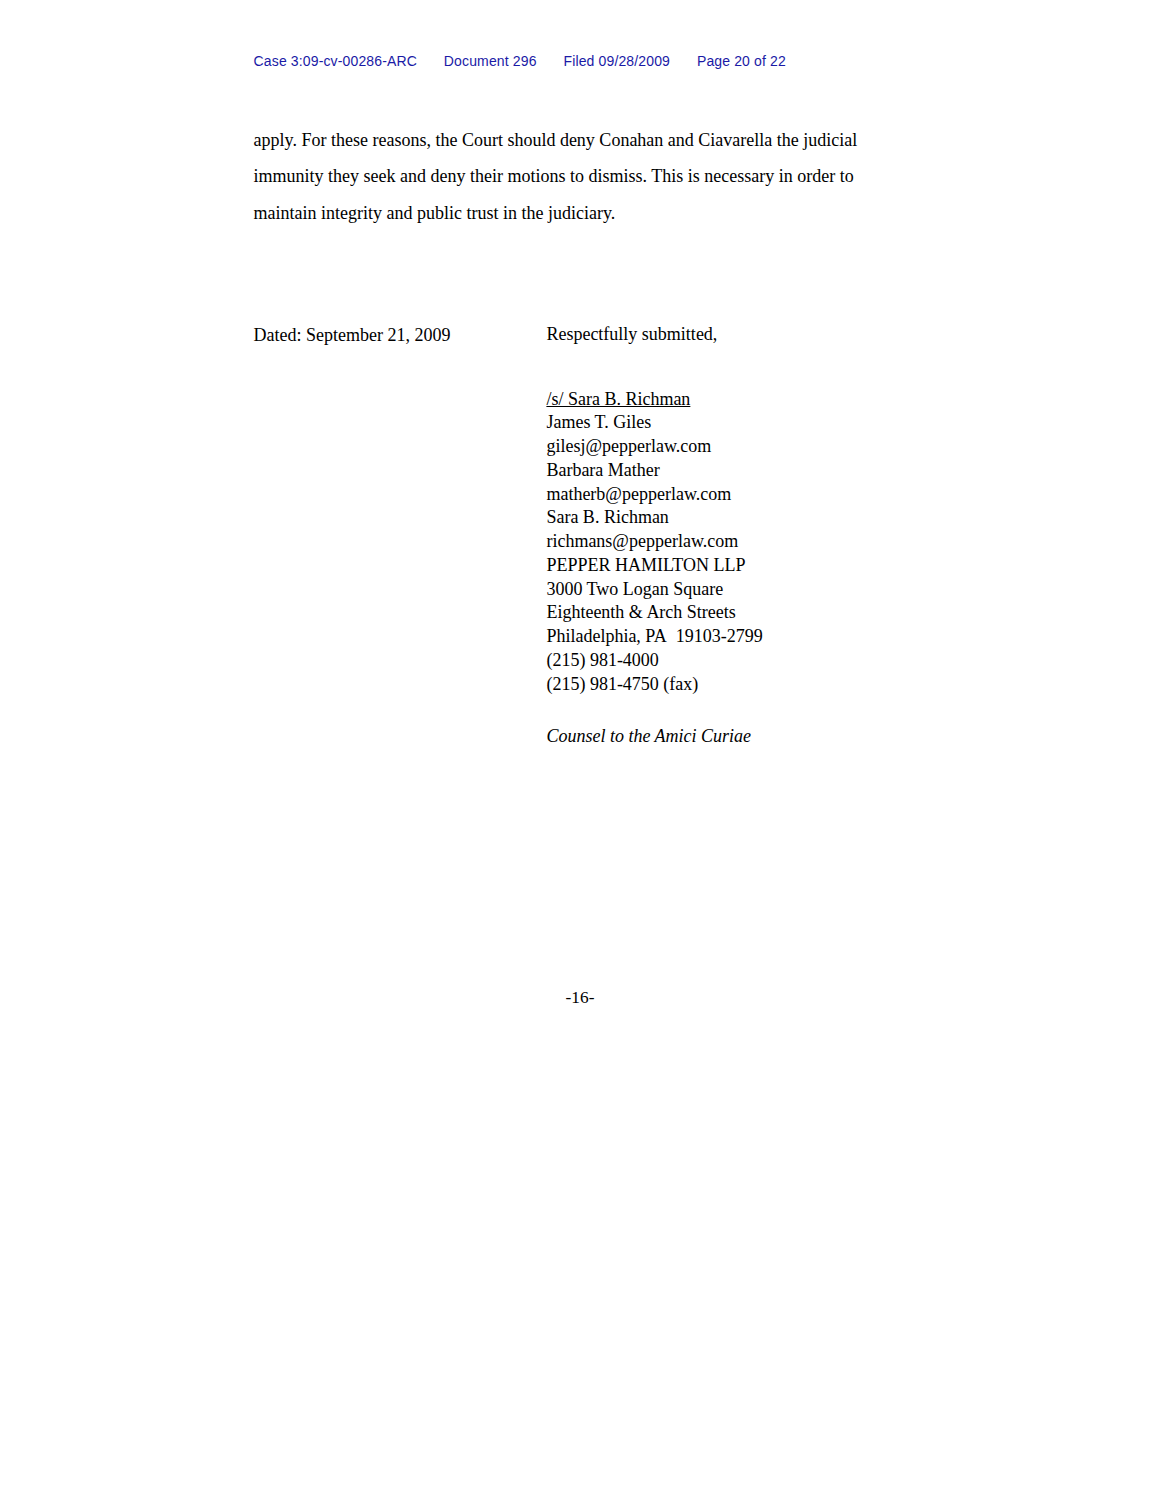Case 3:09-cv-00286-ARC Document 296 Filed 09/28/2009 Page 20 of 22
apply. For these reasons, the Court should deny Conahan and Ciavarella the judicial immunity they seek and deny their motions to dismiss. This is necessary in order to maintain integrity and public trust in the judiciary.
Dated: September 21, 2009
Respectfully submitted,
/s/ Sara B. Richman
James T. Giles
gilesj@pepperlaw.com
Barbara Mather
matherb@pepperlaw.com
Sara B. Richman
richmans@pepperlaw.com
PEPPER HAMILTON LLP
3000 Two Logan Square
Eighteenth & Arch Streets
Philadelphia, PA 19103-2799
(215) 981-4000
(215) 981-4750 (fax)
Counsel to the Amici Curiae
-16-